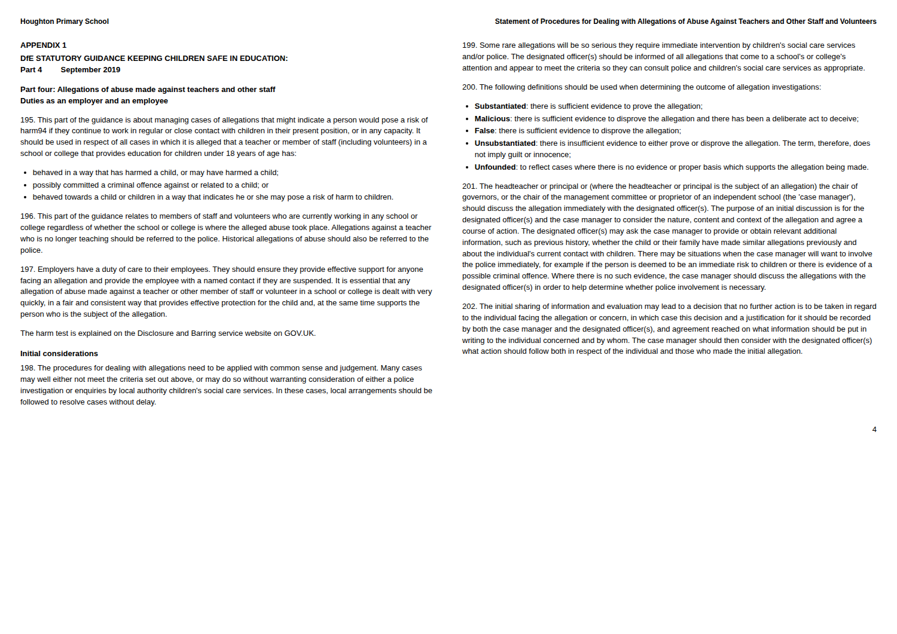Houghton Primary School Statement of Procedures for Dealing with Allegations of Abuse Against Teachers and Other Staff and Volunteers
APPENDIX 1
DfE STATUTORY GUIDANCE KEEPING CHILDREN SAFE IN EDUCATION: Part 4 September 2019
Part four: Allegations of abuse made against teachers and other staff
Duties as an employer and an employee
195. This part of the guidance is about managing cases of allegations that might indicate a person would pose a risk of harm94 if they continue to work in regular or close contact with children in their present position, or in any capacity. It should be used in respect of all cases in which it is alleged that a teacher or member of staff (including volunteers) in a school or college that provides education for children under 18 years of age has:
behaved in a way that has harmed a child, or may have harmed a child;
possibly committed a criminal offence against or related to a child; or
behaved towards a child or children in a way that indicates he or she may pose a risk of harm to children.
196. This part of the guidance relates to members of staff and volunteers who are currently working in any school or college regardless of whether the school or college is where the alleged abuse took place. Allegations against a teacher who is no longer teaching should be referred to the police. Historical allegations of abuse should also be referred to the police.
197. Employers have a duty of care to their employees. They should ensure they provide effective support for anyone facing an allegation and provide the employee with a named contact if they are suspended. It is essential that any allegation of abuse made against a teacher or other member of staff or volunteer in a school or college is dealt with very quickly, in a fair and consistent way that provides effective protection for the child and, at the same time supports the person who is the subject of the allegation.
The harm test is explained on the Disclosure and Barring service website on GOV.UK.
Initial considerations
198. The procedures for dealing with allegations need to be applied with common sense and judgement. Many cases may well either not meet the criteria set out above, or may do so without warranting consideration of either a police investigation or enquiries by local authority children's social care services. In these cases, local arrangements should be followed to resolve cases without delay.
199. Some rare allegations will be so serious they require immediate intervention by children's social care services and/or police. The designated officer(s) should be informed of all allegations that come to a school's or college's attention and appear to meet the criteria so they can consult police and children's social care services as appropriate.
200. The following definitions should be used when determining the outcome of allegation investigations:
Substantiated: there is sufficient evidence to prove the allegation;
Malicious: there is sufficient evidence to disprove the allegation and there has been a deliberate act to deceive;
False: there is sufficient evidence to disprove the allegation;
Unsubstantiated: there is insufficient evidence to either prove or disprove the allegation. The term, therefore, does not imply guilt or innocence;
Unfounded: to reflect cases where there is no evidence or proper basis which supports the allegation being made.
201. The headteacher or principal or (where the headteacher or principal is the subject of an allegation) the chair of governors, or the chair of the management committee or proprietor of an independent school (the 'case manager'), should discuss the allegation immediately with the designated officer(s). The purpose of an initial discussion is for the designated officer(s) and the case manager to consider the nature, content and context of the allegation and agree a course of action. The designated officer(s) may ask the case manager to provide or obtain relevant additional information, such as previous history, whether the child or their family have made similar allegations previously and about the individual's current contact with children. There may be situations when the case manager will want to involve the police immediately, for example if the person is deemed to be an immediate risk to children or there is evidence of a possible criminal offence. Where there is no such evidence, the case manager should discuss the allegations with the designated officer(s) in order to help determine whether police involvement is necessary.
202. The initial sharing of information and evaluation may lead to a decision that no further action is to be taken in regard to the individual facing the allegation or concern, in which case this decision and a justification for it should be recorded by both the case manager and the designated officer(s), and agreement reached on what information should be put in writing to the individual concerned and by whom. The case manager should then consider with the designated officer(s) what action should follow both in respect of the individual and those who made the initial allegation.
4